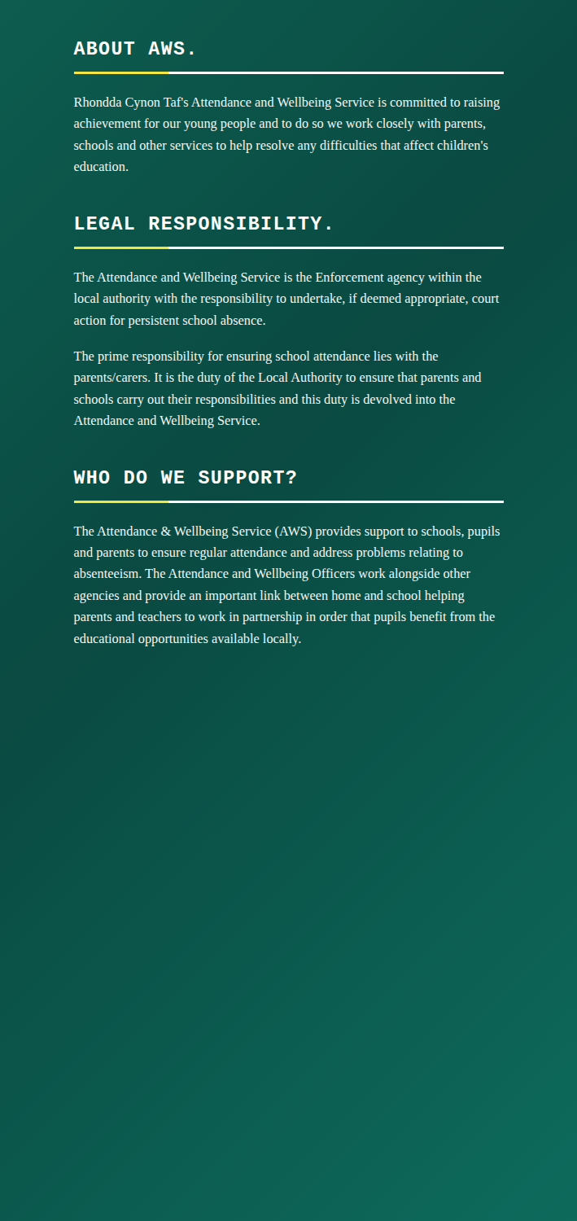About AWS.
Rhondda Cynon Taf's Attendance and Wellbeing Service is committed to raising achievement for our young people and to do so we work closely with parents, schools and other services to help resolve any difficulties that affect children's education.
Legal Responsibility.
The Attendance and Wellbeing Service is the Enforcement agency within the local authority with the responsibility to undertake, if deemed appropriate, court action for persistent school absence.
The prime responsibility for ensuring school attendance lies with the parents/carers. It is the duty of the Local Authority to ensure that parents and schools carry out their responsibilities and this duty is devolved into the Attendance and Wellbeing Service.
Who do we support?
The Attendance & Wellbeing Service (AWS) provides support to schools, pupils and parents to ensure regular attendance and address problems relating to absenteeism. The Attendance and Wellbeing Officers work alongside other agencies and provide an important link between home and school helping parents and teachers to work in partnership in order that pupils benefit from the educational opportunities available locally.